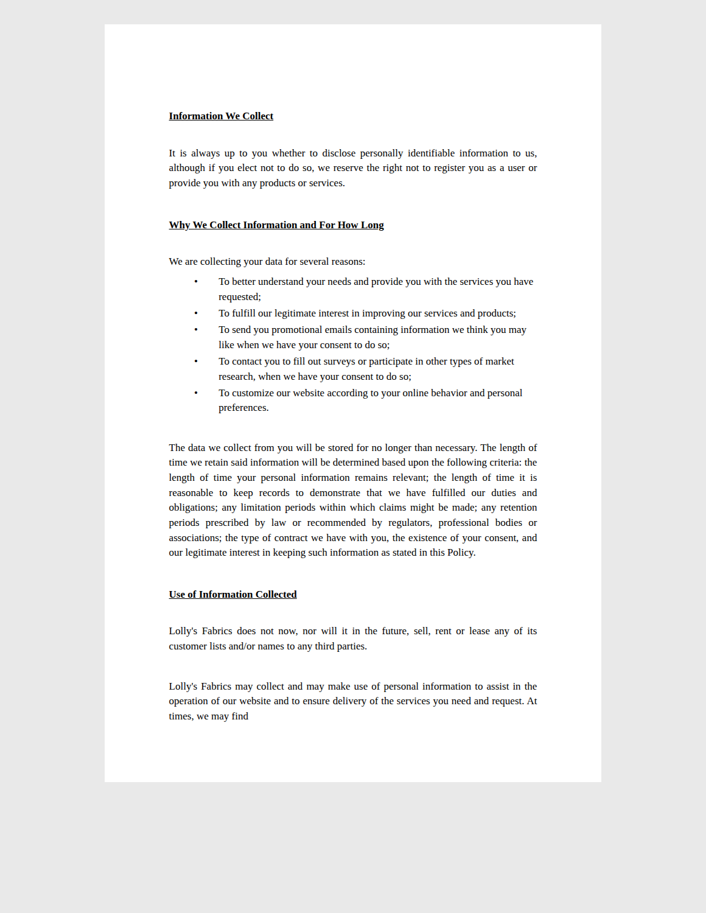Information We Collect
It is always up to you whether to disclose personally identifiable information to us, although if you elect not to do so, we reserve the right not to register you as a user or provide you with any products or services.
Why We Collect Information and For How Long
We are collecting your data for several reasons:
To better understand your needs and provide you with the services you have requested;
To fulfill our legitimate interest in improving our services and products;
To send you promotional emails containing information we think you may like when we have your consent to do so;
To contact you to fill out surveys or participate in other types of market research, when we have your consent to do so;
To customize our website according to your online behavior and personal preferences.
The data we collect from you will be stored for no longer than necessary. The length of time we retain said information will be determined based upon the following criteria: the length of time your personal information remains relevant; the length of time it is reasonable to keep records to demonstrate that we have fulfilled our duties and obligations; any limitation periods within which claims might be made; any retention periods prescribed by law or recommended by regulators, professional bodies or associations; the type of contract we have with you, the existence of your consent, and our legitimate interest in keeping such information as stated in this Policy.
Use of Information Collected
Lolly's Fabrics does not now, nor will it in the future, sell, rent or lease any of its customer lists and/or names to any third parties.
Lolly's Fabrics may collect and may make use of personal information to assist in the operation of our website and to ensure delivery of the services you need and request. At times, we may find